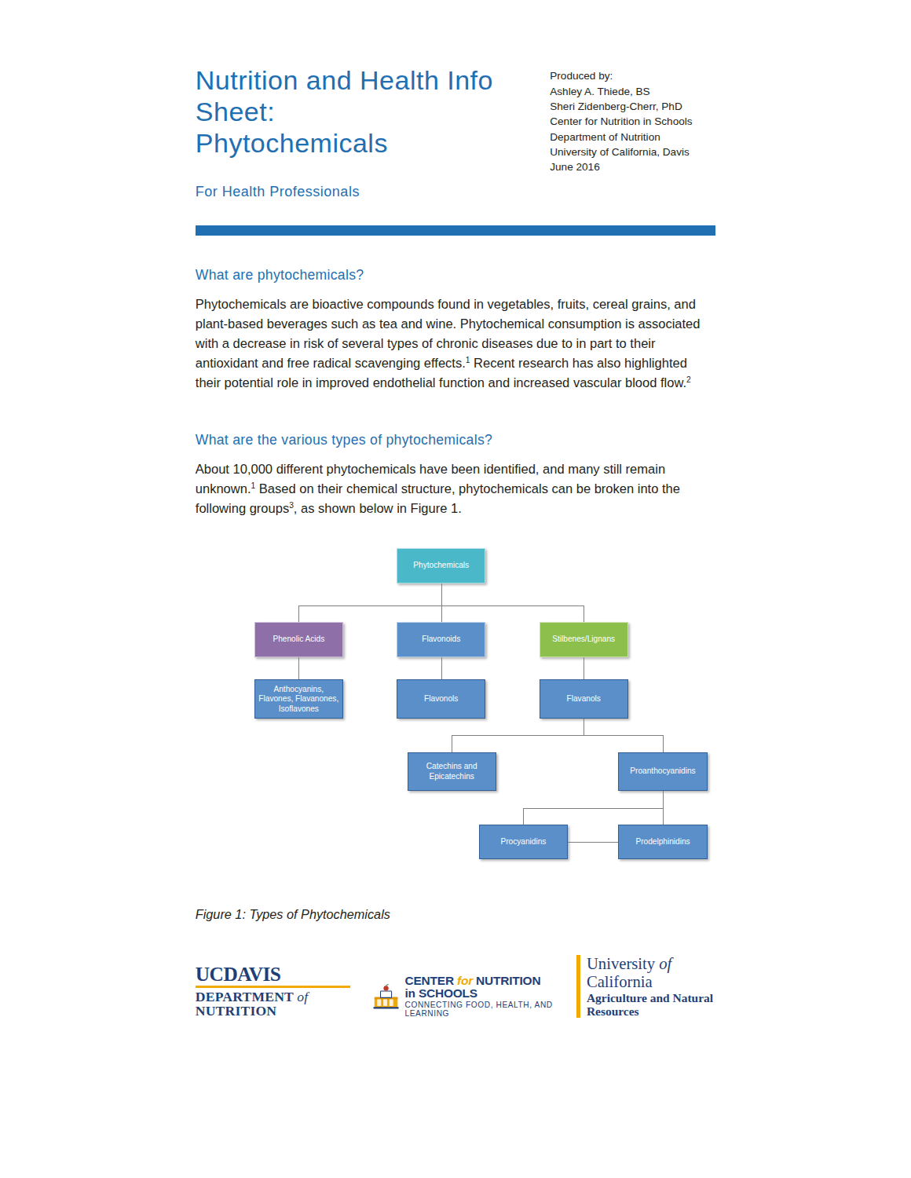Nutrition and Health Info Sheet:
Phytochemicals
For Health Professionals
Produced by:
Ashley A. Thiede, BS
Sheri Zidenberg-Cherr, PhD
Center for Nutrition in Schools
Department of Nutrition
University of California, Davis
June 2016
What are phytochemicals?
Phytochemicals are bioactive compounds found in vegetables, fruits, cereal grains, and plant-based beverages such as tea and wine. Phytochemical consumption is associated with a decrease in risk of several types of chronic diseases due to in part to their antioxidant and free radical scavenging effects.1 Recent research has also highlighted their potential role in improved endothelial function and increased vascular blood flow.2
What are the various types of phytochemicals?
About 10,000 different phytochemicals have been identified, and many still remain unknown.1 Based on their chemical structure, phytochemicals can be broken into the following groups3, as shown below in Figure 1.
Phytochemicals
Phenolic Acids
Flavonoids
Stilbenes/Lignans
Anthocyanins,
Flavones, Flavanones,
Isoflavones
Flavonols
Flavanols
Catechins and
Epicatechins
Proanthocyanidins
Procyanidins
Prodelphinidins
Figure 1: Types of Phytochemicals
UC DAVIS
DEPARTMENT of NUTRITION
CENTER for NUTRITION in SCHOOLS
CONNECTING FOOD, HEALTH, AND LEARNING
University of California
Agriculture and Natural Resources